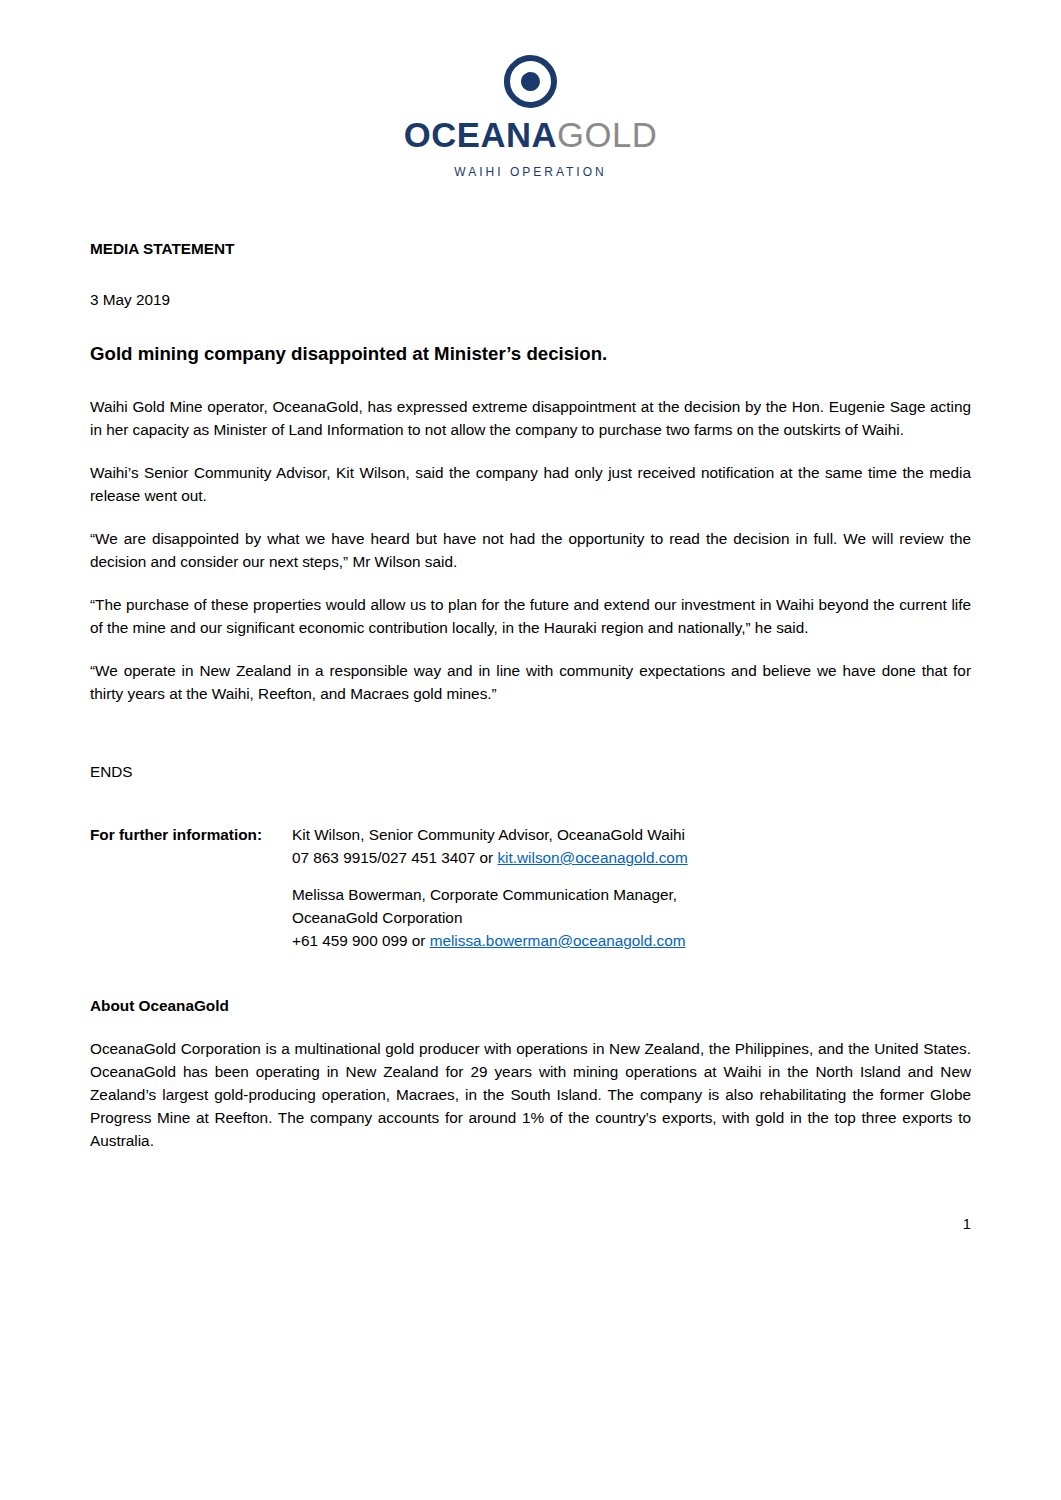⦿
OCEANAGOLD
WAIHI OPERATION
MEDIA STATEMENT
3 May 2019
Gold mining company disappointed at Minister’s decision.
Waihi Gold Mine operator, OceanaGold, has expressed extreme disappointment at the decision by the Hon. Eugenie Sage acting in her capacity as Minister of Land Information to not allow the company to purchase two farms on the outskirts of Waihi.
Waihi’s Senior Community Advisor, Kit Wilson, said the company had only just received notification at the same time the media release went out.
“We are disappointed by what we have heard but have not had the opportunity to read the decision in full. We will review the decision and consider our next steps,” Mr Wilson said.
“The purchase of these properties would allow us to plan for the future and extend our investment in Waihi beyond the current life of the mine and our significant economic contribution locally, in the Hauraki region and nationally,” he said.
“We operate in New Zealand in a responsible way and in line with community expectations and believe we have done that for thirty years at the Waihi, Reefton, and Macraes gold mines.”
ENDS
| For further information: | Kit Wilson, Senior Community Advisor, OceanaGold Waihi 07 863 9915/027 451 3407 or kit.wilson@oceanagold.com |
| | Melissa Bowerman, Corporate Communication Manager, OceanaGold Corporation +61 459 900 099 or melissa.bowerman@oceanagold.com |
About OceanaGold
OceanaGold Corporation is a multinational gold producer with operations in New Zealand, the Philippines, and the United States. OceanaGold has been operating in New Zealand for 29 years with mining operations at Waihi in the North Island and New Zealand’s largest gold-producing operation, Macraes, in the South Island. The company is also rehabilitating the former Globe Progress Mine at Reefton. The company accounts for around 1% of the country’s exports, with gold in the top three exports to Australia.
1